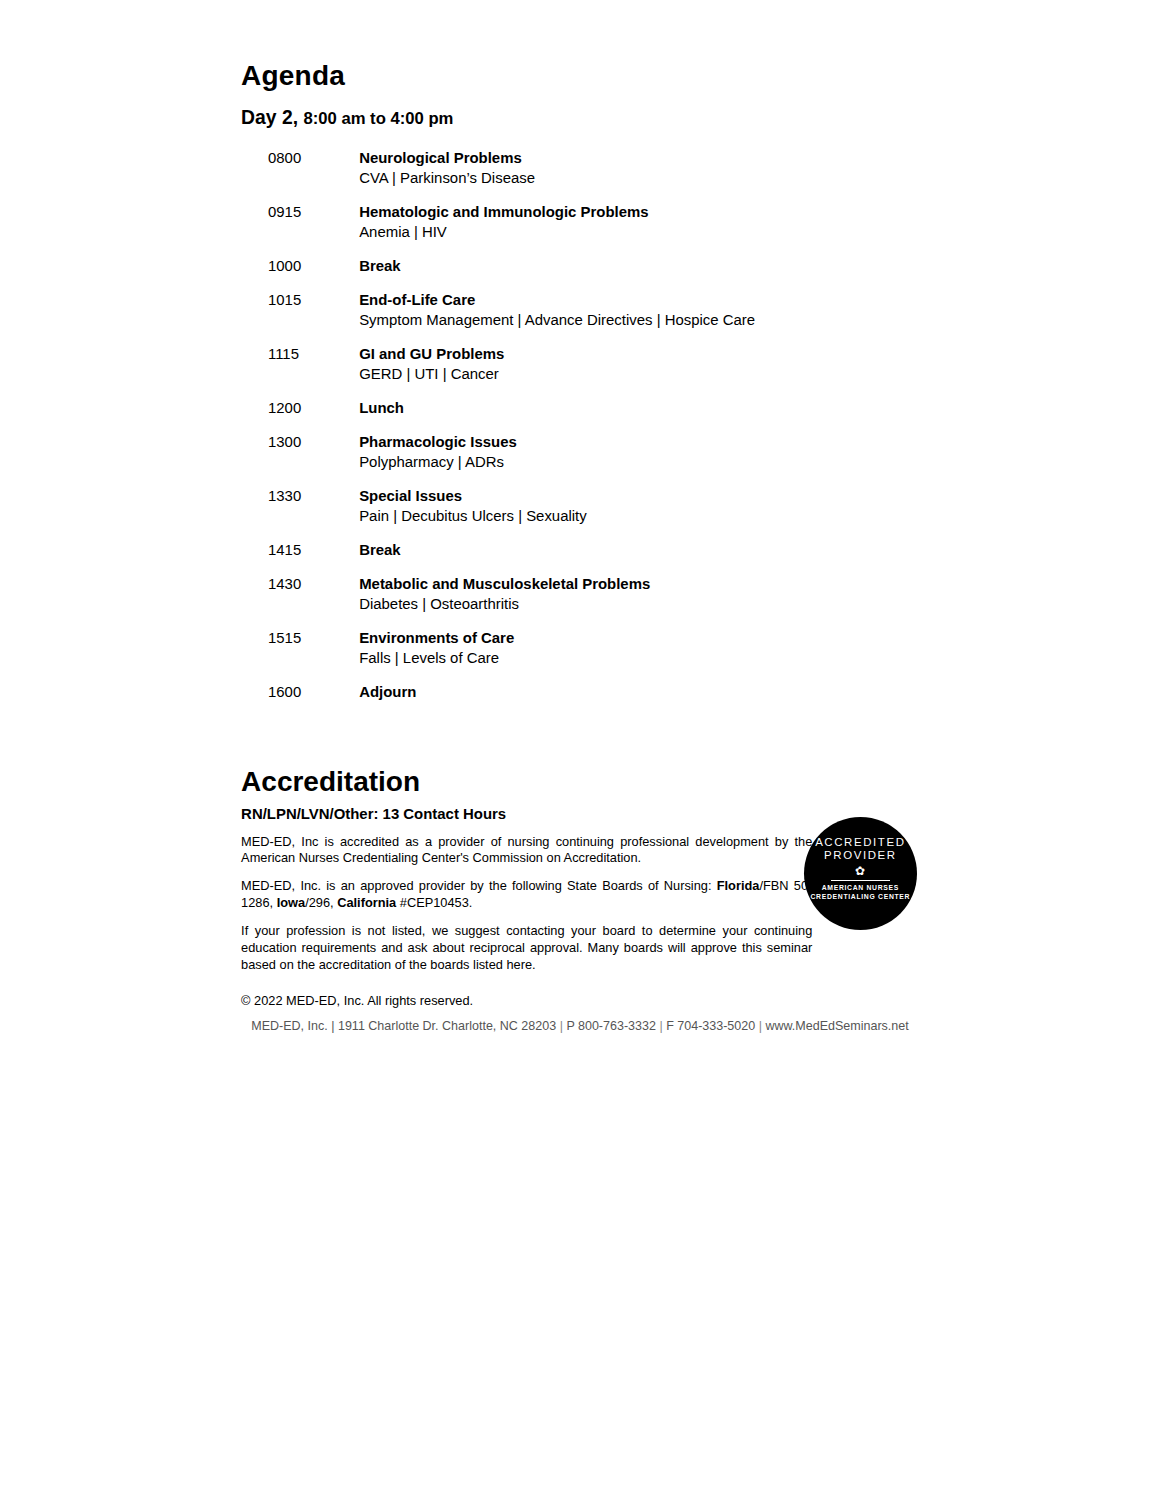Agenda
Day 2, 8:00 am to 4:00 pm
| 0800 | Neurological Problems CVA / Parkinson’s Disease |
| 0915 | Hematologic and Immunologic Problems Anemia / HIV |
| 1000 | Break |
| 1015 | End-of-Life Care Symptom Management / Advance Directives / Hospice Care |
| 1115 | GI and GU Problems GERD / UTI / Cancer |
| 1200 | Lunch |
| 1300 | Pharmacologic Issues Polypharmacy / ADRs |
| 1330 | Special Issues Pain / Decubitus Ulcers / Sexuality |
| 1415 | Break |
| 1430 | Metabolic and Musculoskeletal Problems Diabetes / Osteoarthritis |
| 1515 | Environments of Care Falls / Levels of Care |
| 1600 | Adjourn |
Accreditation
ACCREDITED
PROVIDER
✿
AMERICAN NURSES
CREDENTIALING CENTER
RN/LPN/LVN/Other: 13 Contact Hours
MED-ED, Inc is accredited as a provider of nursing continuing professional development by the American Nurses Credentialing Center's Commission on Accreditation.
MED-ED, Inc. is an approved provider by the following State Boards of Nursing: Florida/FBN 50-1286, Iowa/296, California #CEP10453.
If your profession is not listed, we suggest contacting your board to determine your continuing education requirements and ask about reciprocal approval. Many boards will approve this seminar based on the accreditation of the boards listed here.
© 2022 MED-ED, Inc. All rights reserved.
MED-ED, Inc. | 1911 Charlotte Dr. Charlotte, NC 28203 | P 800-763-3332 | F 704-333-5020 | www.MedEdSeminars.net